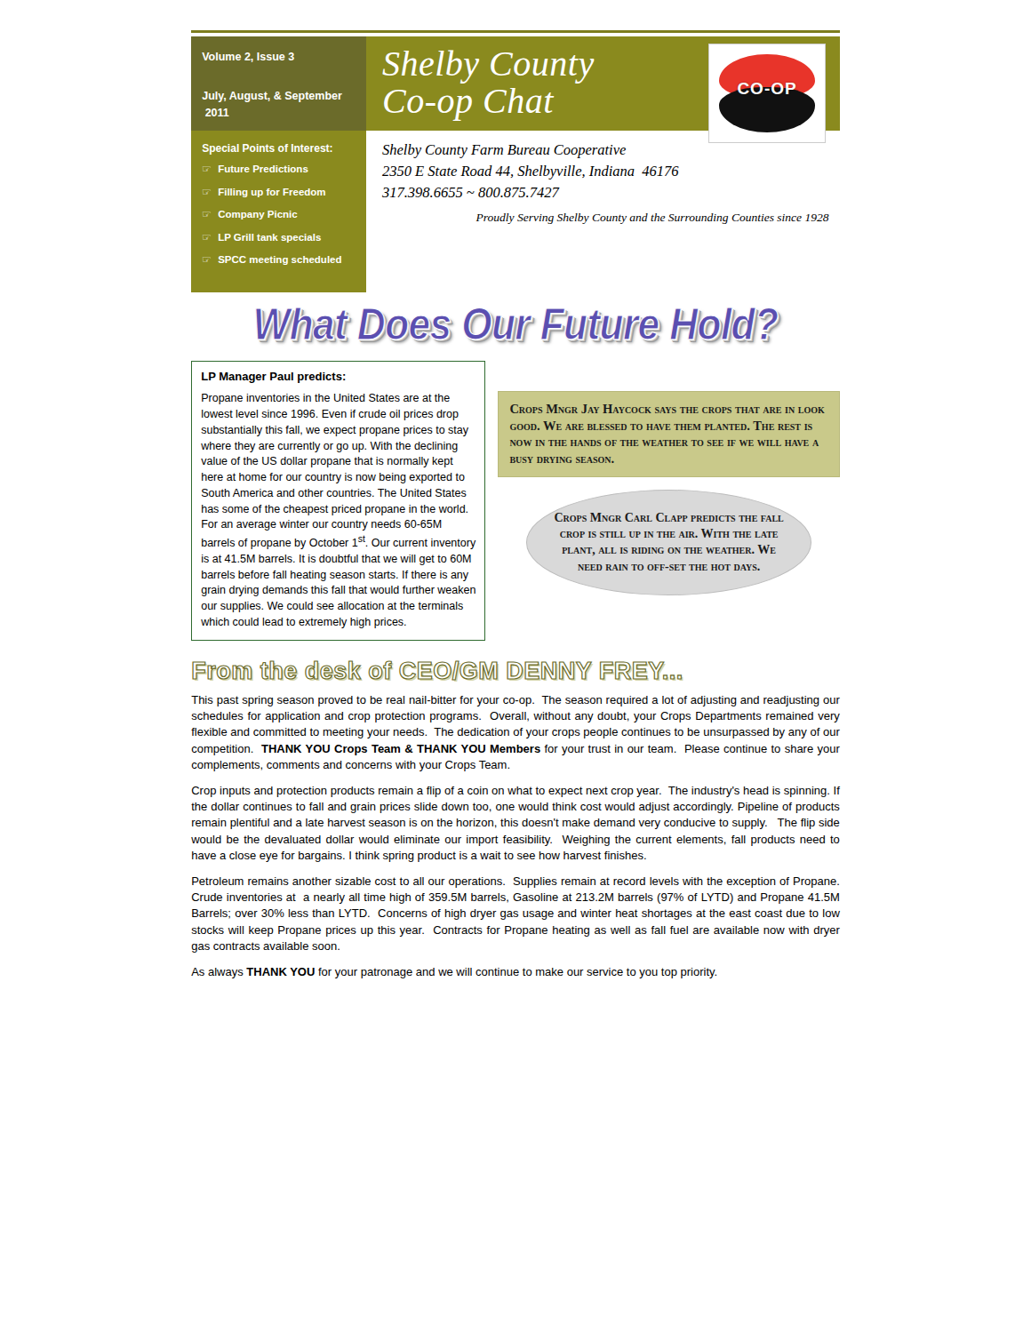Volume 2, Issue 3
July, August, & September
2011
Shelby County
Co-op Chat
CO-OP
Special Points of Interest:
Future Predictions
Filling up for Freedom
Company Picnic
LP Grill tank specials
SPCC meeting scheduled
Shelby County Farm Bureau Cooperative
2350 E State Road 44, Shelbyville, Indiana 46176
317.398.6655 ~ 800.875.7427
Proudly Serving Shelby County and the Surrounding Counties since 1928
What Does Our Future Hold?
LP Manager Paul predicts:
Propane inventories in the United States are at the lowest level since 1996. Even if crude oil prices drop substantially this fall, we expect propane prices to stay where they are currently or go up. With the declining value of the US dollar propane that is normally kept here at home for our country is now being exported to South America and other countries. The United States has some of the cheapest priced propane in the world. For an average winter our country needs 60-65M barrels of propane by October 1st. Our current inventory is at 41.5M barrels. It is doubtful that we will get to 60M barrels before fall heating season starts. If there is any grain drying demands this fall that would further weaken our supplies. We could see allocation at the terminals which could lead to extremely high prices.
Crops Mngr Jay Haycock says the crops that are in look good. We are blessed to have them planted. The rest is now in the hands of the weather to see if we will have a busy drying season.
Crops Mngr Carl Clapp predicts the fall crop is still up in the air. With the late plant, all is riding on the weather. We need rain to off-set the hot days.
From the desk of CEO/GM DENNY FREY...
This past spring season proved to be real nail-bitter for your co-op. The season required a lot of adjusting and readjusting our schedules for application and crop protection programs. Overall, without any doubt, your Crops Departments remained very flexible and committed to meeting your needs. The dedication of your crops people continues to be unsurpassed by any of our competition. THANK YOU Crops Team & THANK YOU Members for your trust in our team. Please continue to share your complements, comments and concerns with your Crops Team.
Crop inputs and protection products remain a flip of a coin on what to expect next crop year. The industry's head is spinning. If the dollar continues to fall and grain prices slide down too, one would think cost would adjust accordingly. Pipeline of products remain plentiful and a late harvest season is on the horizon, this doesn't make demand very conducive to supply. The flip side would be the devaluated dollar would eliminate our import feasibility. Weighing the current elements, fall products need to have a close eye for bargains. I think spring product is a wait to see how harvest finishes.
Petroleum remains another sizable cost to all our operations. Supplies remain at record levels with the exception of Propane. Crude inventories at a nearly all time high of 359.5M barrels, Gasoline at 213.2M barrels (97% of LYTD) and Propane 41.5M Barrels; over 30% less than LYTD. Concerns of high dryer gas usage and winter heat shortages at the east coast due to low stocks will keep Propane prices up this year. Contracts for Propane heating as well as fall fuel are available now with dryer gas contracts available soon.
As always THANK YOU for your patronage and we will continue to make our service to you top priority.